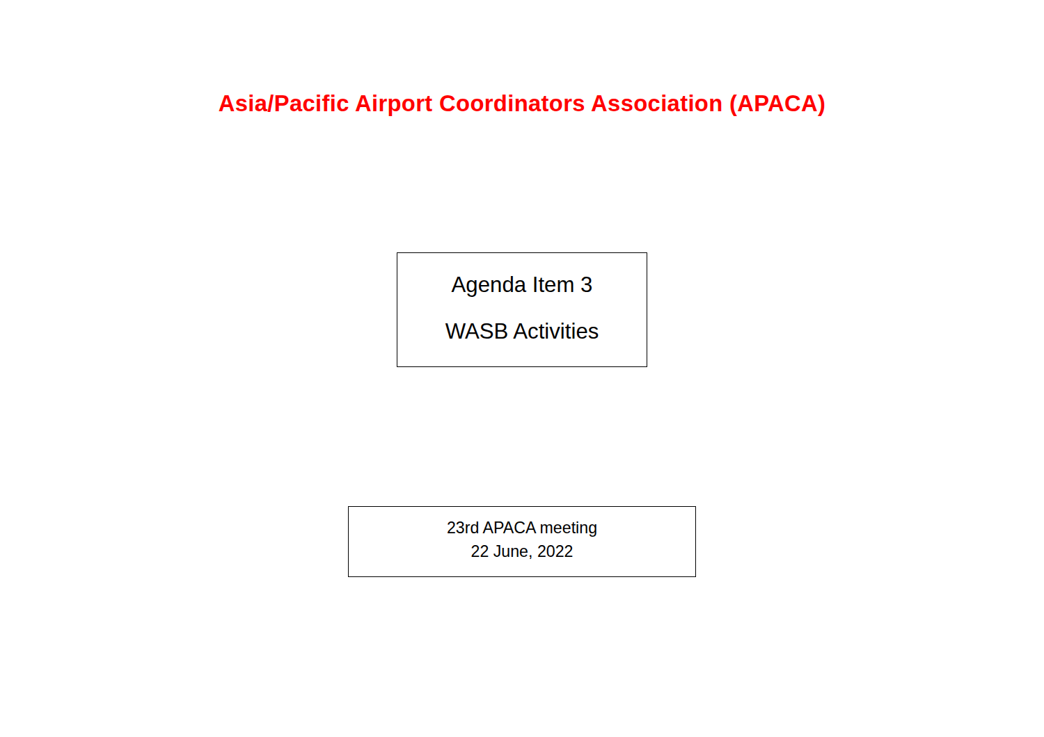Asia/Pacific Airport Coordinators Association (APACA)
Agenda Item 3
WASB Activities
23rd APACA meeting
22 June, 2022